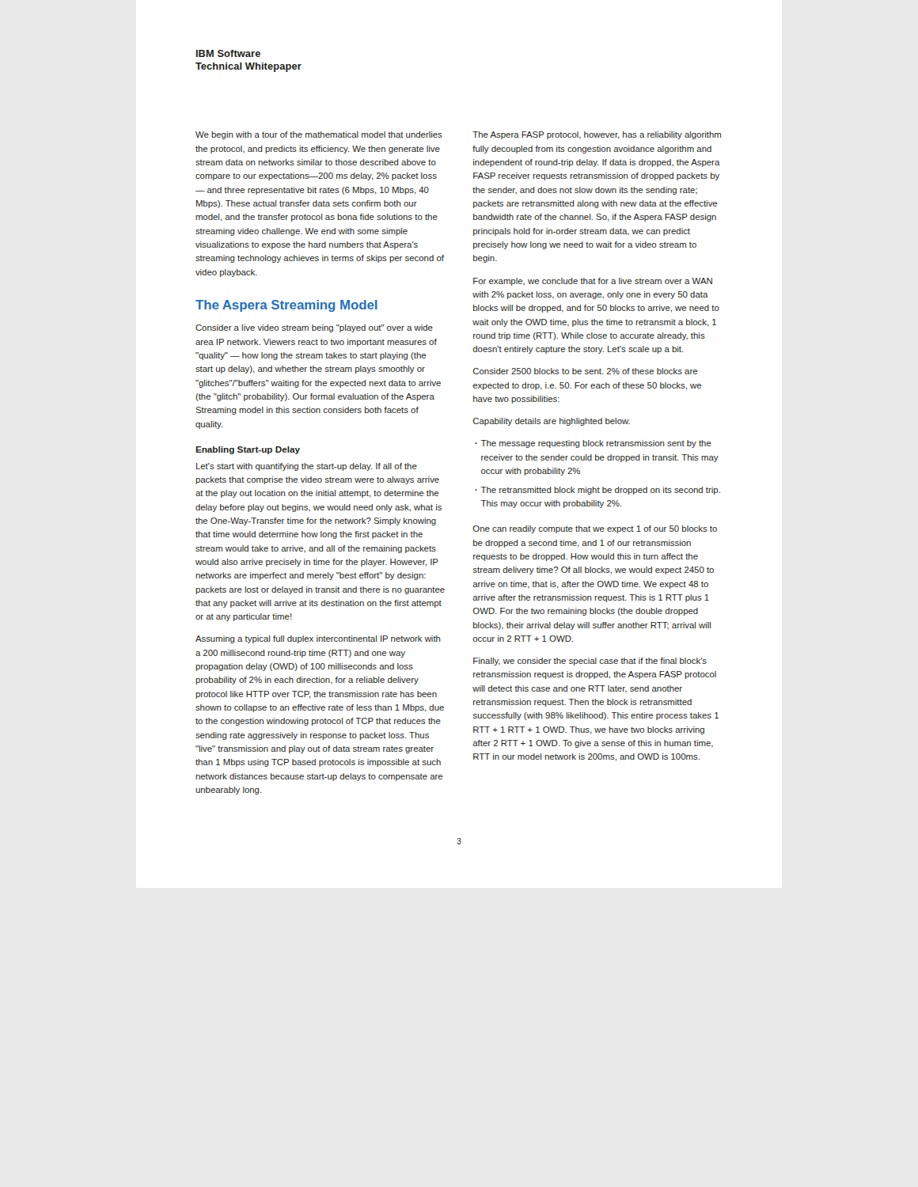IBM Software Technical Whitepaper
We begin with a tour of the mathematical model that underlies the protocol, and predicts its efficiency. We then generate live stream data on networks similar to those described above to compare to our expectations—200 ms delay, 2% packet loss— and three representative bit rates (6 Mbps, 10 Mbps, 40 Mbps). These actual transfer data sets confirm both our model, and the transfer protocol as bona fide solutions to the streaming video challenge. We end with some simple visualizations to expose the hard numbers that Aspera's streaming technology achieves in terms of skips per second of video playback.
The Aspera Streaming Model
Consider a live video stream being "played out" over a wide area IP network. Viewers react to two important measures of "quality" — how long the stream takes to start playing (the start up delay), and whether the stream plays smoothly or "glitches"/"buffers" waiting for the expected next data to arrive (the "glitch" probability). Our formal evaluation of the Aspera Streaming model in this section considers both facets of quality.
Enabling Start-up Delay
Let's start with quantifying the start-up delay. If all of the packets that comprise the video stream were to always arrive at the play out location on the initial attempt, to determine the delay before play out begins, we would need only ask, what is the One-Way-Transfer time for the network? Simply knowing that time would determine how long the first packet in the stream would take to arrive, and all of the remaining packets would also arrive precisely in time for the player. However, IP networks are imperfect and merely "best effort" by design: packets are lost or delayed in transit and there is no guarantee that any packet will arrive at its destination on the first attempt or at any particular time!
Assuming a typical full duplex intercontinental IP network with a 200 millisecond round-trip time (RTT) and one way propagation delay (OWD) of 100 milliseconds and loss probability of 2% in each direction, for a reliable delivery protocol like HTTP over TCP, the transmission rate has been shown to collapse to an effective rate of less than 1 Mbps, due to the congestion windowing protocol of TCP that reduces the sending rate aggressively in response to packet loss. Thus "live" transmission and play out of data stream rates greater than 1 Mbps using TCP based protocols is impossible at such network distances because start-up delays to compensate are unbearably long.
The Aspera FASP protocol, however, has a reliability algorithm fully decoupled from its congestion avoidance algorithm and independent of round-trip delay. If data is dropped, the Aspera FASP receiver requests retransmission of dropped packets by the sender, and does not slow down its the sending rate; packets are retransmitted along with new data at the effective bandwidth rate of the channel. So, if the Aspera FASP design principals hold for in-order stream data, we can predict precisely how long we need to wait for a video stream to begin.
For example, we conclude that for a live stream over a WAN with 2% packet loss, on average, only one in every 50 data blocks will be dropped, and for 50 blocks to arrive, we need to wait only the OWD time, plus the time to retransmit a block, 1 round trip time (RTT). While close to accurate already, this doesn't entirely capture the story. Let's scale up a bit.
Consider 2500 blocks to be sent. 2% of these blocks are expected to drop, i.e. 50. For each of these 50 blocks, we have two possibilities:
Capability details are highlighted below.
The message requesting block retransmission sent by the receiver to the sender could be dropped in transit. This may occur with probability 2%
The retransmitted block might be dropped on its second trip. This may occur with probability 2%.
One can readily compute that we expect 1 of our 50 blocks to be dropped a second time, and 1 of our retransmission requests to be dropped. How would this in turn affect the stream delivery time? Of all blocks, we would expect 2450 to arrive on time, that is, after the OWD time. We expect 48 to arrive after the retransmission request. This is 1 RTT plus 1 OWD. For the two remaining blocks (the double dropped blocks), their arrival delay will suffer another RTT; arrival will occur in 2 RTT + 1 OWD.
Finally, we consider the special case that if the final block's retransmission request is dropped, the Aspera FASP protocol will detect this case and one RTT later, send another retransmission request. Then the block is retransmitted successfully (with 98% likelihood). This entire process takes 1 RTT + 1 RTT + 1 OWD. Thus, we have two blocks arriving after 2 RTT + 1 OWD. To give a sense of this in human time, RTT in our model network is 200ms, and OWD is 100ms.
3